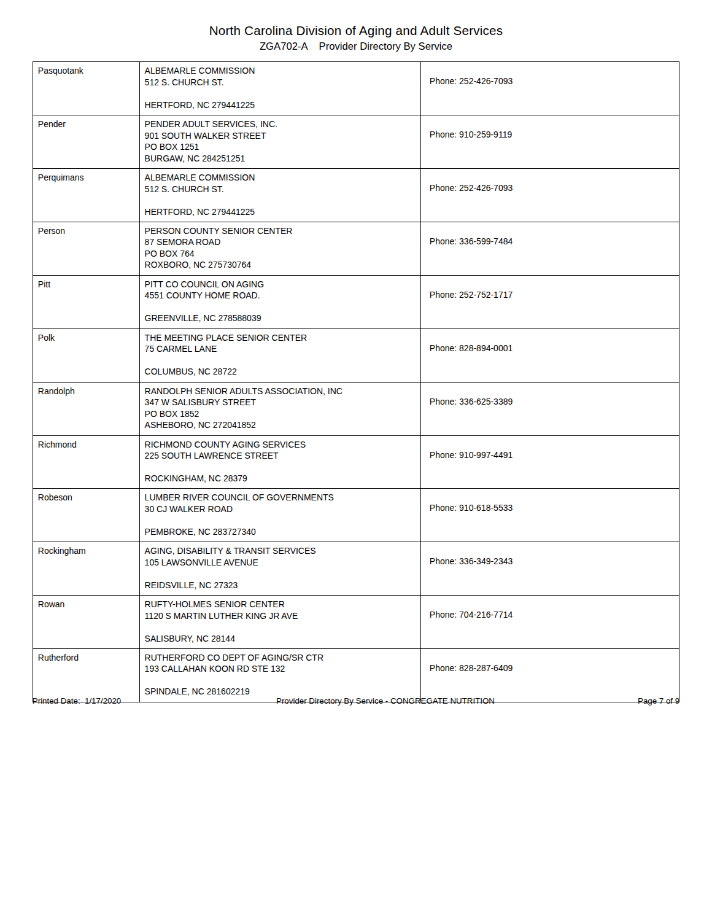North Carolina Division of Aging and Adult Services
ZGA702-AProvider Directory By Service
| Pasquotank | ALBEMARLE COMMISSION 512 S. CHURCH ST. HERTFORD, NC 279441225 | Phone: 252-426-7093 |
| Pender | PENDER ADULT SERVICES, INC. 901 SOUTH WALKER STREET PO BOX 1251 BURGAW, NC 284251251 | Phone: 910-259-9119 |
| Perquimans | ALBEMARLE COMMISSION 512 S. CHURCH ST. HERTFORD, NC 279441225 | Phone: 252-426-7093 |
| Person | PERSON COUNTY SENIOR CENTER 87 SEMORA ROAD PO BOX 764 ROXBORO, NC 275730764 | Phone: 336-599-7484 |
| Pitt | PITT CO COUNCIL ON AGING 4551 COUNTY HOME ROAD. GREENVILLE, NC 278588039 | Phone: 252-752-1717 |
| Polk | THE MEETING PLACE SENIOR CENTER 75 CARMEL LANE COLUMBUS, NC 28722 | Phone: 828-894-0001 |
| Randolph | RANDOLPH SENIOR ADULTS ASSOCIATION, INC 347 W SALISBURY STREET PO BOX 1852 ASHEBORO, NC 272041852 | Phone: 336-625-3389 |
| Richmond | RICHMOND COUNTY AGING SERVICES 225 SOUTH LAWRENCE STREET ROCKINGHAM, NC 28379 | Phone: 910-997-4491 |
| Robeson | LUMBER RIVER COUNCIL OF GOVERNMENTS 30 CJ WALKER ROAD PEMBROKE, NC 283727340 | Phone: 910-618-5533 |
| Rockingham | AGING, DISABILITY & TRANSIT SERVICES 105 LAWSONVILLE AVENUE REIDSVILLE, NC 27323 | Phone: 336-349-2343 |
| Rowan | RUFTY-HOLMES SENIOR CENTER 1120 S MARTIN LUTHER KING JR AVE SALISBURY, NC 28144 | Phone: 704-216-7714 |
| Rutherford | RUTHERFORD CO DEPT OF AGING/SR CTR 193 CALLAHAN KOON RD STE 132 SPINDALE, NC 281602219 | Phone: 828-287-6409 |
Printed Date: 1/17/2020
Provider Directory By Service - CONGREGATE NUTRITION
Page 7 of 9